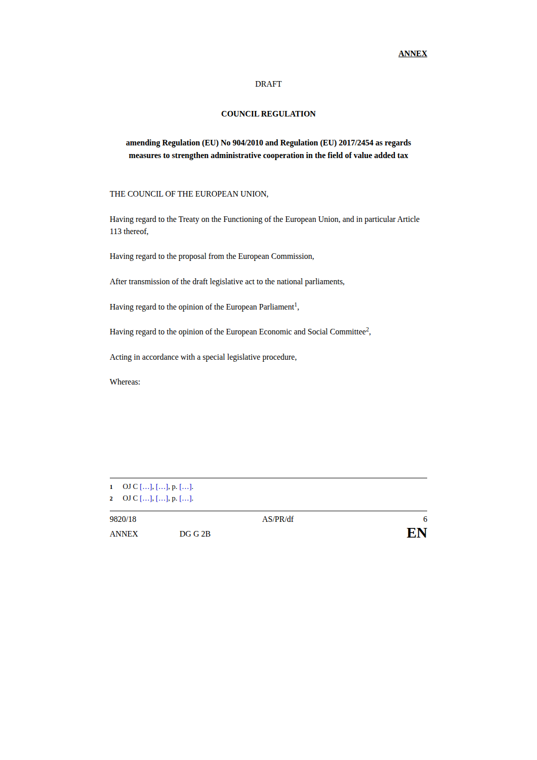ANNEX
DRAFT
COUNCIL REGULATION
amending Regulation (EU) No 904/2010 and Regulation (EU) 2017/2454 as regards measures to strengthen administrative cooperation in the field of value added tax
THE COUNCIL OF THE EUROPEAN UNION,
Having regard to the Treaty on the Functioning of the European Union, and in particular Article 113 thereof,
Having regard to the proposal from the European Commission,
After transmission of the draft legislative act to the national parliaments,
Having regard to the opinion of the European Parliament1,
Having regard to the opinion of the European Economic and Social Committee2,
Acting in accordance with a special legislative procedure,
Whereas:
1
OJ C […], […], p. […].
2
OJ C […], […], p. […].
9820/18
AS/PR/df
6
ANNEX
DG G 2B
EN